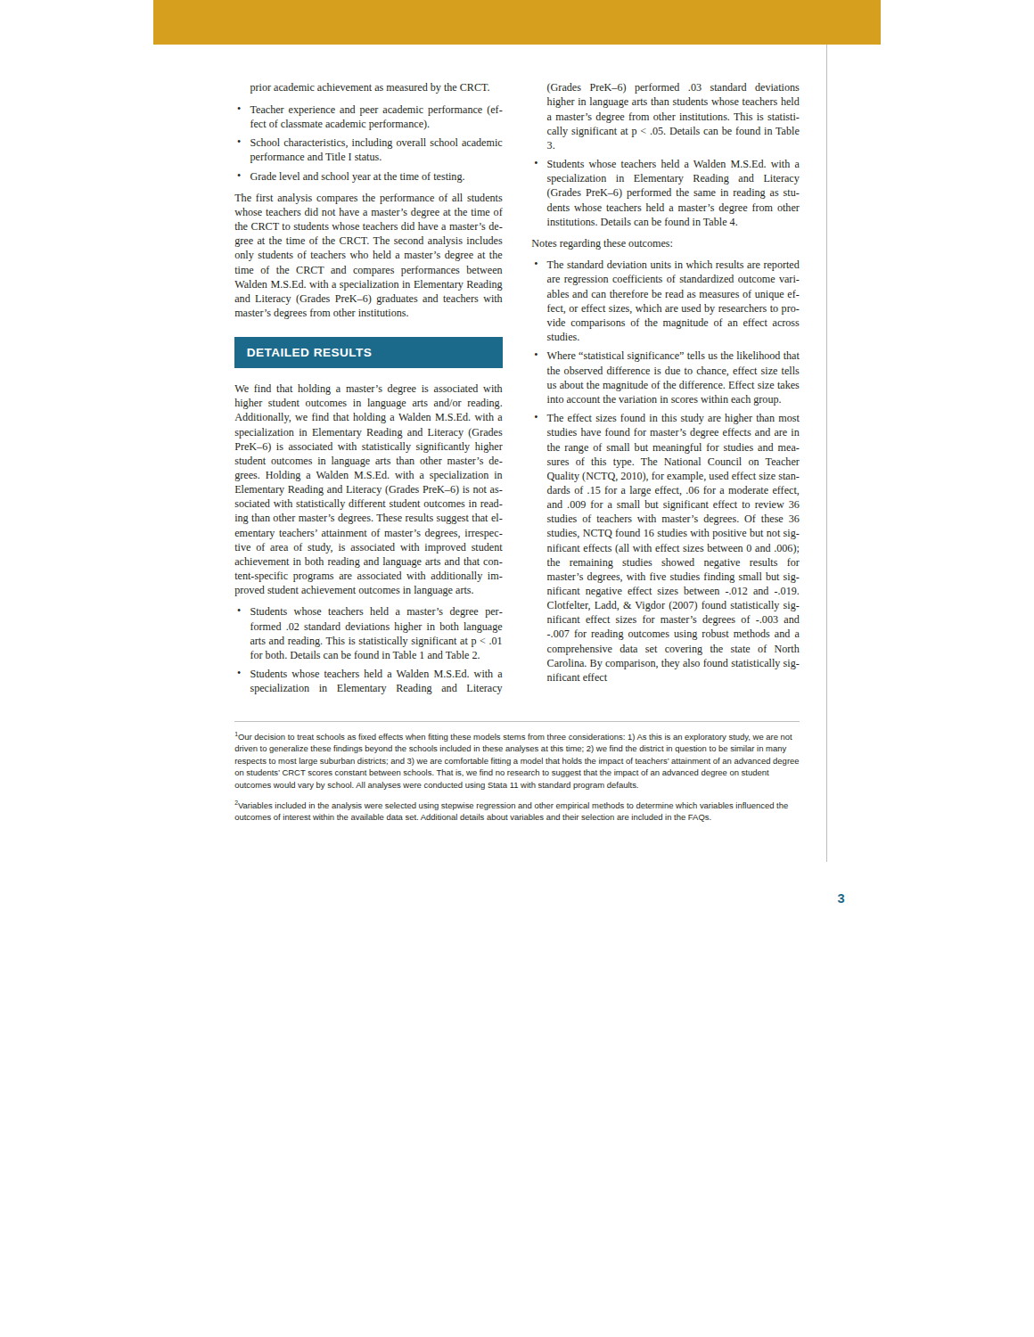prior academic achievement as measured by the CRCT.
Teacher experience and peer academic performance (effect of classmate academic performance).
School characteristics, including overall school academic performance and Title I status.
Grade level and school year at the time of testing.
The first analysis compares the performance of all students whose teachers did not have a master’s degree at the time of the CRCT to students whose teachers did have a master’s degree at the time of the CRCT. The second analysis includes only students of teachers who held a master’s degree at the time of the CRCT and compares performances between Walden M.S.Ed. with a specialization in Elementary Reading and Literacy (Grades PreK–6) graduates and teachers with master’s degrees from other institutions.
DETAILED RESULTS
We find that holding a master’s degree is associated with higher student outcomes in language arts and/or reading. Additionally, we find that holding a Walden M.S.Ed. with a specialization in Elementary Reading and Literacy (Grades PreK–6) is associated with statistically significantly higher student outcomes in language arts than other master’s degrees. Holding a Walden M.S.Ed. with a specialization in Elementary Reading and Literacy (Grades PreK–6) is not associated with statistically different student outcomes in reading than other master’s degrees. These results suggest that elementary teachers’ attainment of master’s degrees, irrespective of area of study, is associated with improved student achievement in both reading and language arts and that content-specific programs are associated with additionally improved student achievement outcomes in language arts.
Students whose teachers held a master’s degree performed .02 standard deviations higher in both language arts and reading. This is statistically significant at p < .01 for both. Details can be found in Table 1 and Table 2.
Students whose teachers held a Walden M.S.Ed. with a specialization in Elementary Reading and Literacy (Grades PreK–6) performed .03 standard deviations higher in language arts than students whose teachers held a master’s degree from other institutions. This is statistically significant at p < .05. Details can be found in Table 3.
Students whose teachers held a Walden M.S.Ed. with a specialization in Elementary Reading and Literacy (Grades PreK–6) performed the same in reading as students whose teachers held a master’s degree from other institutions. Details can be found in Table 4.
Notes regarding these outcomes:
The standard deviation units in which results are reported are regression coefficients of standardized outcome variables and can therefore be read as measures of unique effect, or effect sizes, which are used by researchers to provide comparisons of the magnitude of an effect across studies.
Where “statistical significance” tells us the likelihood that the observed difference is due to chance, effect size tells us about the magnitude of the difference. Effect size takes into account the variation in scores within each group.
The effect sizes found in this study are higher than most studies have found for master’s degree effects and are in the range of small but meaningful for studies and measures of this type. The National Council on Teacher Quality (NCTQ, 2010), for example, used effect size standards of .15 for a large effect, .06 for a moderate effect, and .009 for a small but significant effect to review 36 studies of teachers with master’s degrees. Of these 36 studies, NCTQ found 16 studies with positive but not significant effects (all with effect sizes between 0 and .006); the remaining studies showed negative results for master’s degrees, with five studies finding small but significant negative effect sizes between -.012 and -.019. Clotfelter, Ladd, & Vigdor (2007) found statistically significant effect sizes for master’s degrees of -.003 and -.007 for reading outcomes using robust methods and a comprehensive data set covering the state of North Carolina. By comparison, they also found statistically significant effect
1Our decision to treat schools as fixed effects when fitting these models stems from three considerations: 1) As this is an exploratory study, we are not driven to generalize these findings beyond the schools included in these analyses at this time; 2) we find the district in question to be similar in many respects to most large suburban districts; and 3) we are comfortable fitting a model that holds the impact of teachers’ attainment of an advanced degree on students’ CRCT scores constant between schools. That is, we find no research to suggest that the impact of an advanced degree on student outcomes would vary by school. All analyses were conducted using Stata 11 with standard program defaults.
2Variables included in the analysis were selected using stepwise regression and other empirical methods to determine which variables influenced the outcomes of interest within the available data set. Additional details about variables and their selection are included in the FAQs.
3